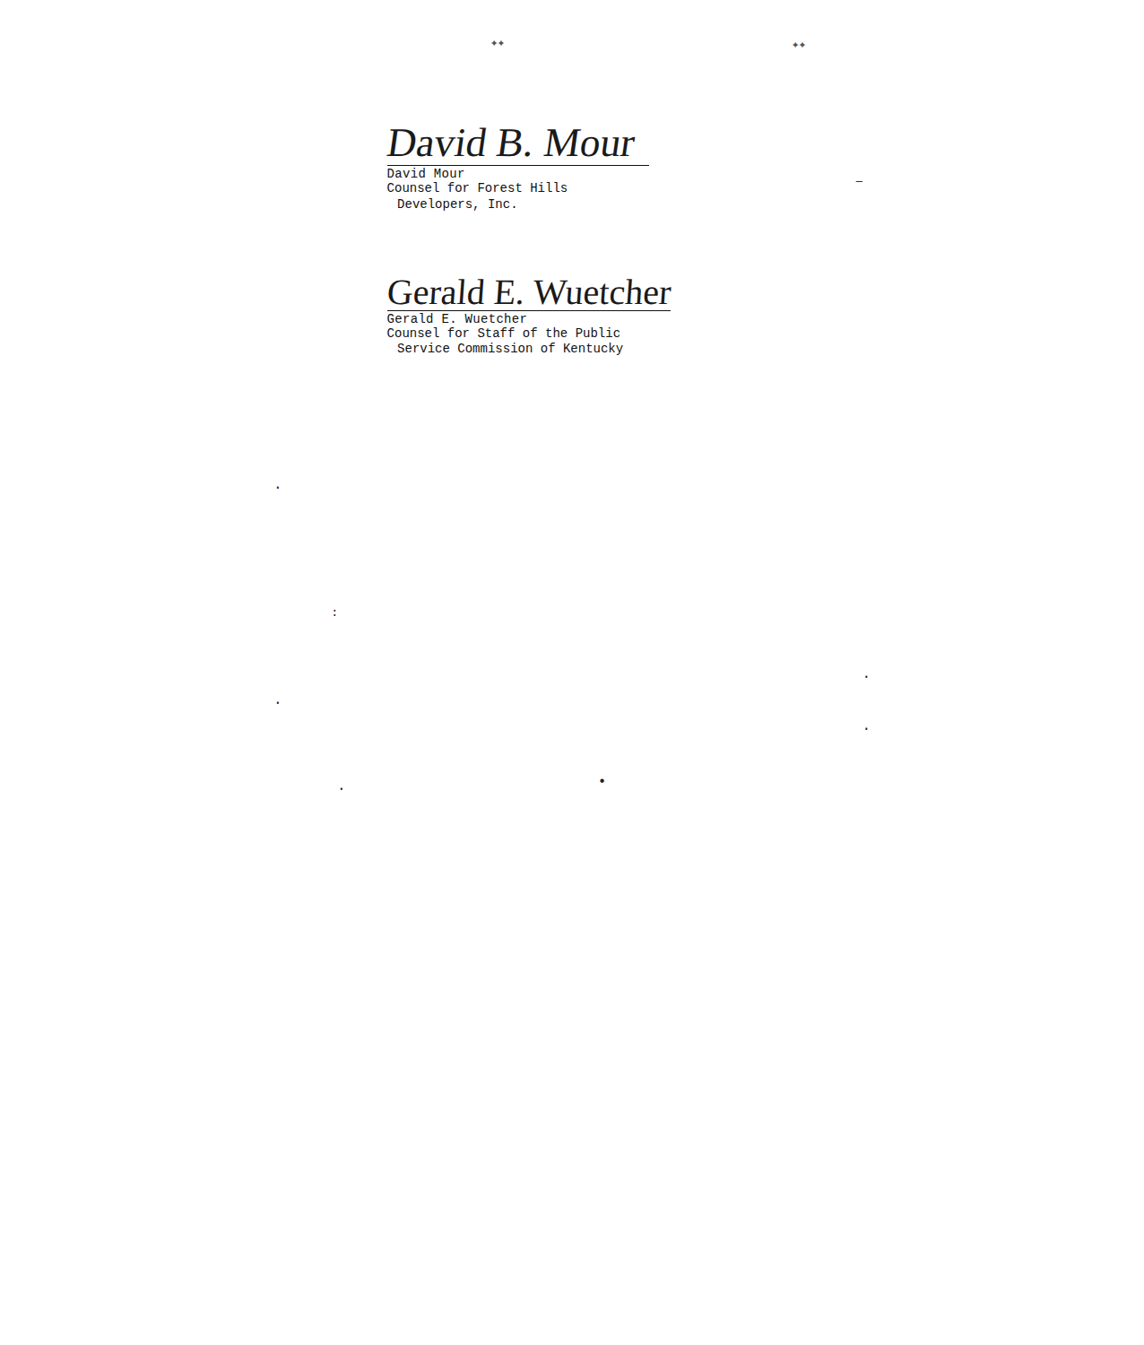✦✦ ✦✦
David B. Mour
David Mour
Counsel for Forest Hills Developers, Inc.
Gerald E. Wuetcher
Gerald E. Wuetcher
Counsel for Staff of the Public Service Commission of Kentucky
: . . . . . • —